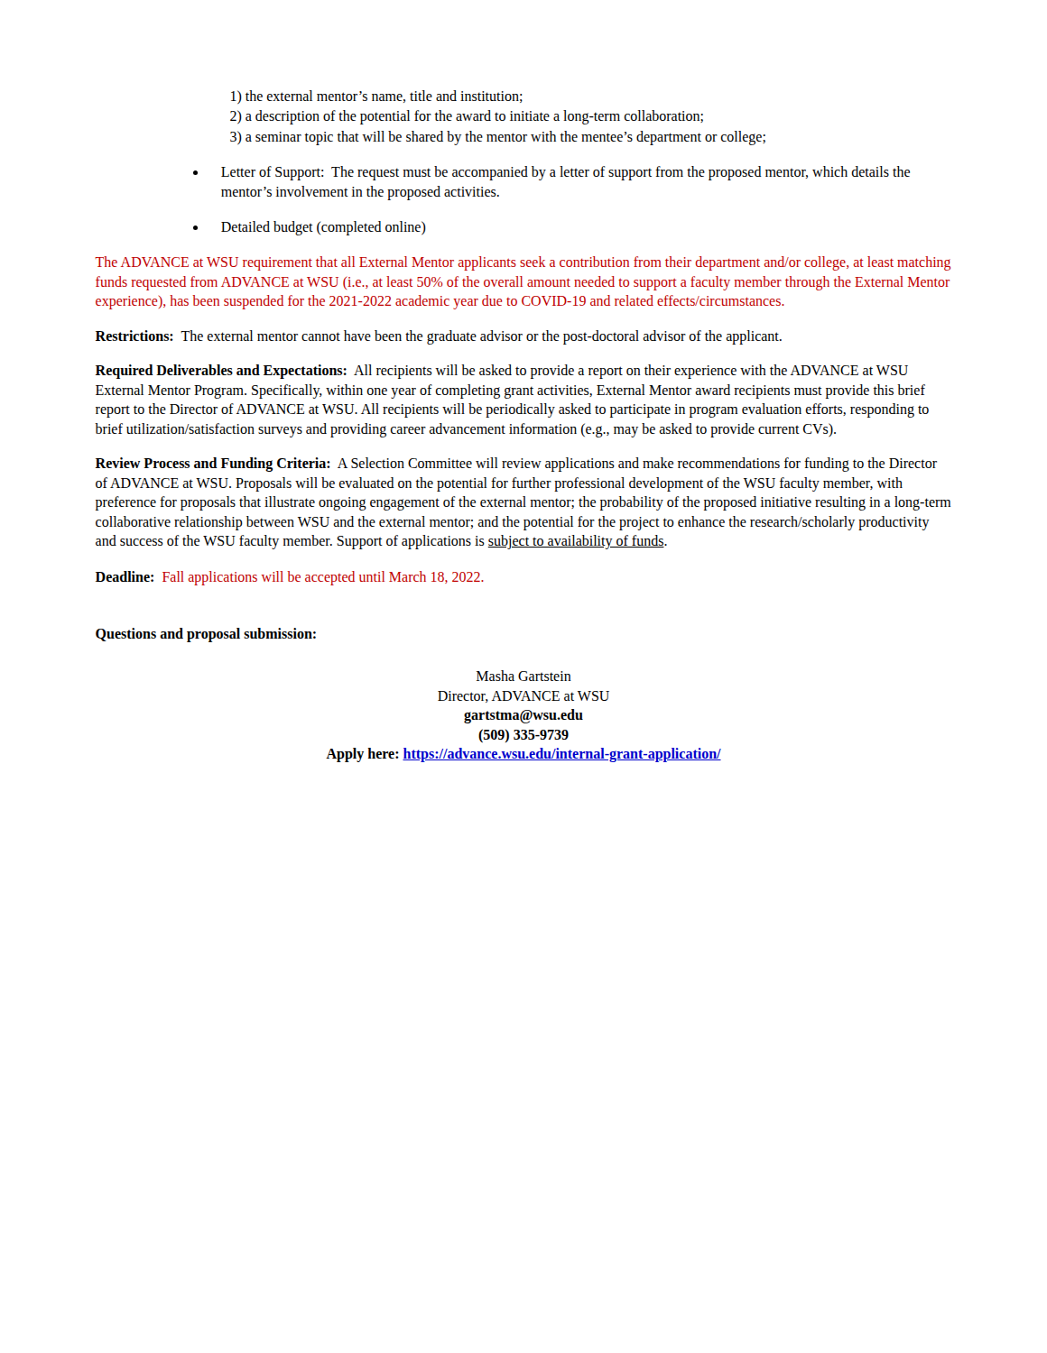1) the external mentor’s name, title and institution;
2) a description of the potential for the award to initiate a long-term collaboration;
3) a seminar topic that will be shared by the mentor with the mentee’s department or college;
Letter of Support: The request must be accompanied by a letter of support from the proposed mentor, which details the mentor’s involvement in the proposed activities.
Detailed budget (completed online)
The ADVANCE at WSU requirement that all External Mentor applicants seek a contribution from their department and/or college, at least matching funds requested from ADVANCE at WSU (i.e., at least 50% of the overall amount needed to support a faculty member through the External Mentor experience), has been suspended for the 2021-2022 academic year due to COVID-19 and related effects/circumstances.
Restrictions: The external mentor cannot have been the graduate advisor or the post-doctoral advisor of the applicant.
Required Deliverables and Expectations: All recipients will be asked to provide a report on their experience with the ADVANCE at WSU External Mentor Program. Specifically, within one year of completing grant activities, External Mentor award recipients must provide this brief report to the Director of ADVANCE at WSU. All recipients will be periodically asked to participate in program evaluation efforts, responding to brief utilization/satisfaction surveys and providing career advancement information (e.g., may be asked to provide current CVs).
Review Process and Funding Criteria: A Selection Committee will review applications and make recommendations for funding to the Director of ADVANCE at WSU. Proposals will be evaluated on the potential for further professional development of the WSU faculty member, with preference for proposals that illustrate ongoing engagement of the external mentor; the probability of the proposed initiative resulting in a long-term collaborative relationship between WSU and the external mentor; and the potential for the project to enhance the research/scholarly productivity and success of the WSU faculty member. Support of applications is subject to availability of funds.
Deadline: Fall applications will be accepted until March 18, 2022.
Questions and proposal submission:
Masha Gartstein
Director, ADVANCE at WSU
gartstma@wsu.edu
(509) 335-9739
Apply here: https://advance.wsu.edu/internal-grant-application/